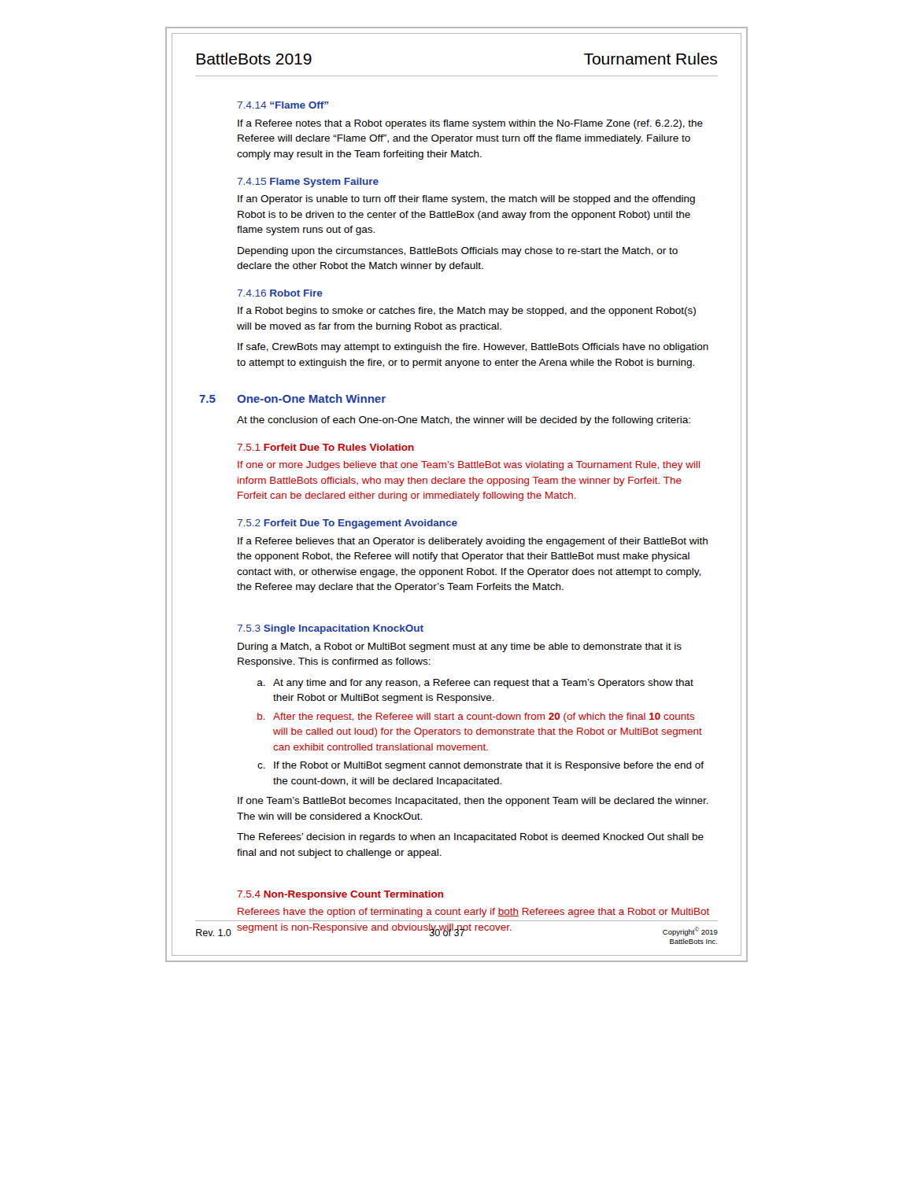BattleBots 2019
Tournament Rules
7.4.14 “Flame Off”
If a Referee notes that a Robot operates its flame system within the No-Flame Zone (ref. 6.2.2), the Referee will declare “Flame Off”, and the Operator must turn off the flame immediately. Failure to comply may result in the Team forfeiting their Match.
7.4.15 Flame System Failure
If an Operator is unable to turn off their flame system, the match will be stopped and the offending Robot is to be driven to the center of the BattleBox (and away from the opponent Robot) until the flame system runs out of gas.
Depending upon the circumstances, BattleBots Officials may chose to re-start the Match, or to declare the other Robot the Match winner by default.
7.4.16 Robot Fire
If a Robot begins to smoke or catches fire, the Match may be stopped, and the opponent Robot(s) will be moved as far from the burning Robot as practical.
If safe, CrewBots may attempt to extinguish the fire. However, BattleBots Officials have no obligation to attempt to extinguish the fire, or to permit anyone to enter the Arena while the Robot is burning.
7.5 One-on-One Match Winner
At the conclusion of each One-on-One Match, the winner will be decided by the following criteria:
7.5.1 Forfeit Due To Rules Violation
If one or more Judges believe that one Team’s BattleBot was violating a Tournament Rule, they will inform BattleBots officials, who may then declare the opposing Team the winner by Forfeit. The Forfeit can be declared either during or immediately following the Match.
7.5.2 Forfeit Due To Engagement Avoidance
If a Referee believes that an Operator is deliberately avoiding the engagement of their BattleBot with the opponent Robot, the Referee will notify that Operator that their BattleBot must make physical contact with, or otherwise engage, the opponent Robot. If the Operator does not attempt to comply, the Referee may declare that the Operator’s Team Forfeits the Match.
7.5.3 Single Incapacitation KnockOut
During a Match, a Robot or MultiBot segment must at any time be able to demonstrate that it is Responsive. This is confirmed as follows:
At any time and for any reason, a Referee can request that a Team’s Operators show that their Robot or MultiBot segment is Responsive.
After the request, the Referee will start a count-down from 20 (of which the final 10 counts will be called out loud) for the Operators to demonstrate that the Robot or MultiBot segment can exhibit controlled translational movement.
If the Robot or MultiBot segment cannot demonstrate that it is Responsive before the end of the count-down, it will be declared Incapacitated.
If one Team’s BattleBot becomes Incapacitated, then the opponent Team will be declared the winner. The win will be considered a KnockOut.
The Referees’ decision in regards to when an Incapacitated Robot is deemed Knocked Out shall be final and not subject to challenge or appeal.
7.5.4 Non-Responsive Count Termination
Referees have the option of terminating a count early if both Referees agree that a Robot or MultiBot segment is non-Responsive and obviously will not recover.
Rev. 1.0
30 of 37
Copyright© 2019
BattleBots Inc.